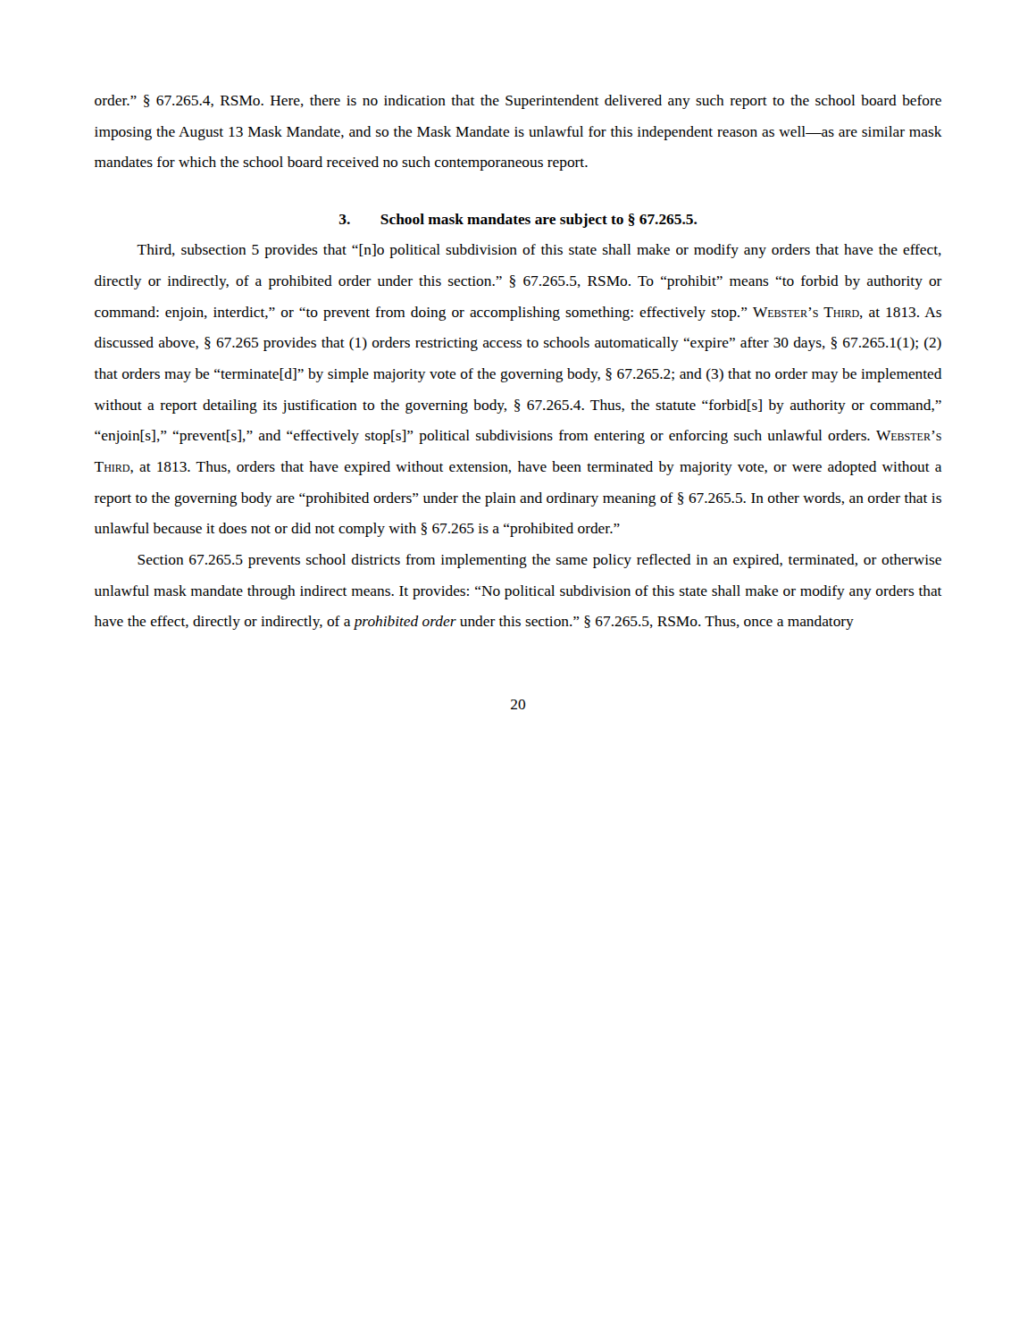order.” § 67.265.4, RSMo. Here, there is no indication that the Superintendent delivered any such report to the school board before imposing the August 13 Mask Mandate, and so the Mask Mandate is unlawful for this independent reason as well—as are similar mask mandates for which the school board received no such contemporaneous report.
3. School mask mandates are subject to § 67.265.5.
Third, subsection 5 provides that “[n]o political subdivision of this state shall make or modify any orders that have the effect, directly or indirectly, of a prohibited order under this section.” § 67.265.5, RSMo. To “prohibit” means “to forbid by authority or command: enjoin, interdict,” or “to prevent from doing or accomplishing something: effectively stop.” Webster’s Third, at 1813. As discussed above, § 67.265 provides that (1) orders restricting access to schools automatically “expire” after 30 days, § 67.265.1(1); (2) that orders may be “terminate[d]” by simple majority vote of the governing body, § 67.265.2; and (3) that no order may be implemented without a report detailing its justification to the governing body, § 67.265.4. Thus, the statute “forbid[s] by authority or command,” “enjoin[s],” “prevent[s],” and “effectively stop[s]” political subdivisions from entering or enforcing such unlawful orders. Webster’s Third, at 1813. Thus, orders that have expired without extension, have been terminated by majority vote, or were adopted without a report to the governing body are “prohibited orders” under the plain and ordinary meaning of § 67.265.5. In other words, an order that is unlawful because it does not or did not comply with § 67.265 is a “prohibited order.”
Section 67.265.5 prevents school districts from implementing the same policy reflected in an expired, terminated, or otherwise unlawful mask mandate through indirect means. It provides: “No political subdivision of this state shall make or modify any orders that have the effect, directly or indirectly, of a prohibited order under this section.” § 67.265.5, RSMo. Thus, once a mandatory
20